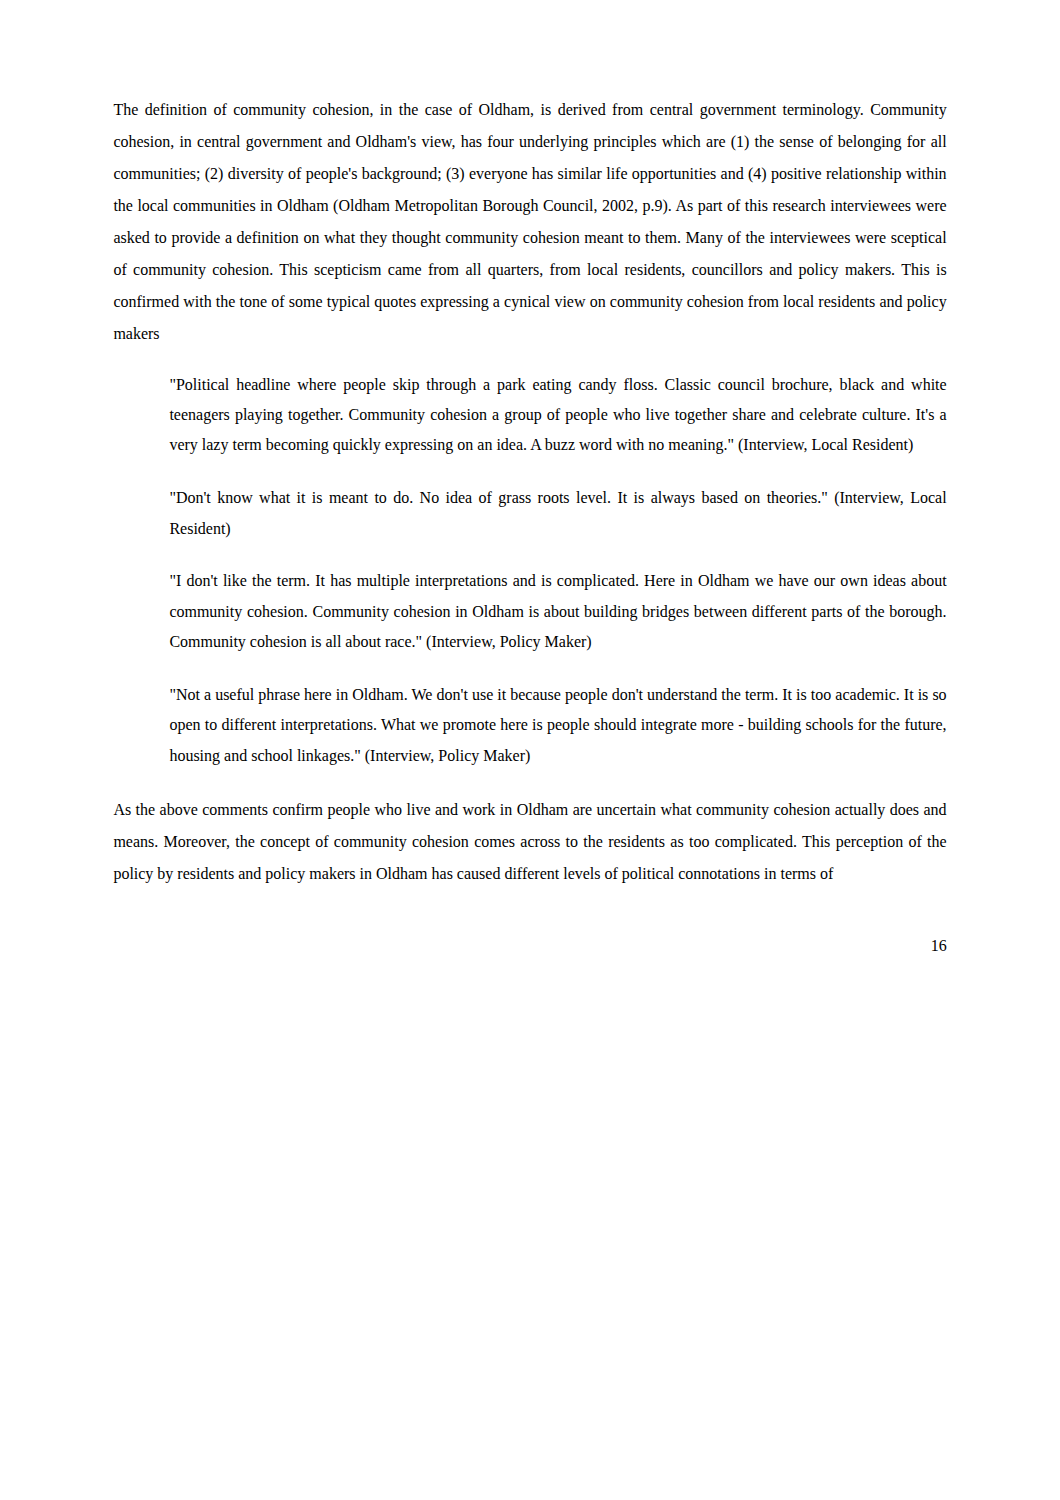The definition of community cohesion, in the case of Oldham, is derived from central government terminology. Community cohesion, in central government and Oldham's view, has four underlying principles which are (1) the sense of belonging for all communities; (2) diversity of people's background; (3) everyone has similar life opportunities and (4) positive relationship within the local communities in Oldham (Oldham Metropolitan Borough Council, 2002, p.9). As part of this research interviewees were asked to provide a definition on what they thought community cohesion meant to them. Many of the interviewees were sceptical of community cohesion. This scepticism came from all quarters, from local residents, councillors and policy makers. This is confirmed with the tone of some typical quotes expressing a cynical view on community cohesion from local residents and policy makers
"Political headline where people skip through a park eating candy floss. Classic council brochure, black and white teenagers playing together. Community cohesion a group of people who live together share and celebrate culture. It's a very lazy term becoming quickly expressing on an idea. A buzz word with no meaning." (Interview, Local Resident)
"Don't know what it is meant to do. No idea of grass roots level. It is always based on theories." (Interview, Local Resident)
"I don't like the term. It has multiple interpretations and is complicated. Here in Oldham we have our own ideas about community cohesion. Community cohesion in Oldham is about building bridges between different parts of the borough. Community cohesion is all about race." (Interview, Policy Maker)
"Not a useful phrase here in Oldham. We don't use it because people don't understand the term. It is too academic. It is so open to different interpretations. What we promote here is people should integrate more - building schools for the future, housing and school linkages." (Interview, Policy Maker)
As the above comments confirm people who live and work in Oldham are uncertain what community cohesion actually does and means. Moreover, the concept of community cohesion comes across to the residents as too complicated. This perception of the policy by residents and policy makers in Oldham has caused different levels of political connotations in terms of
16